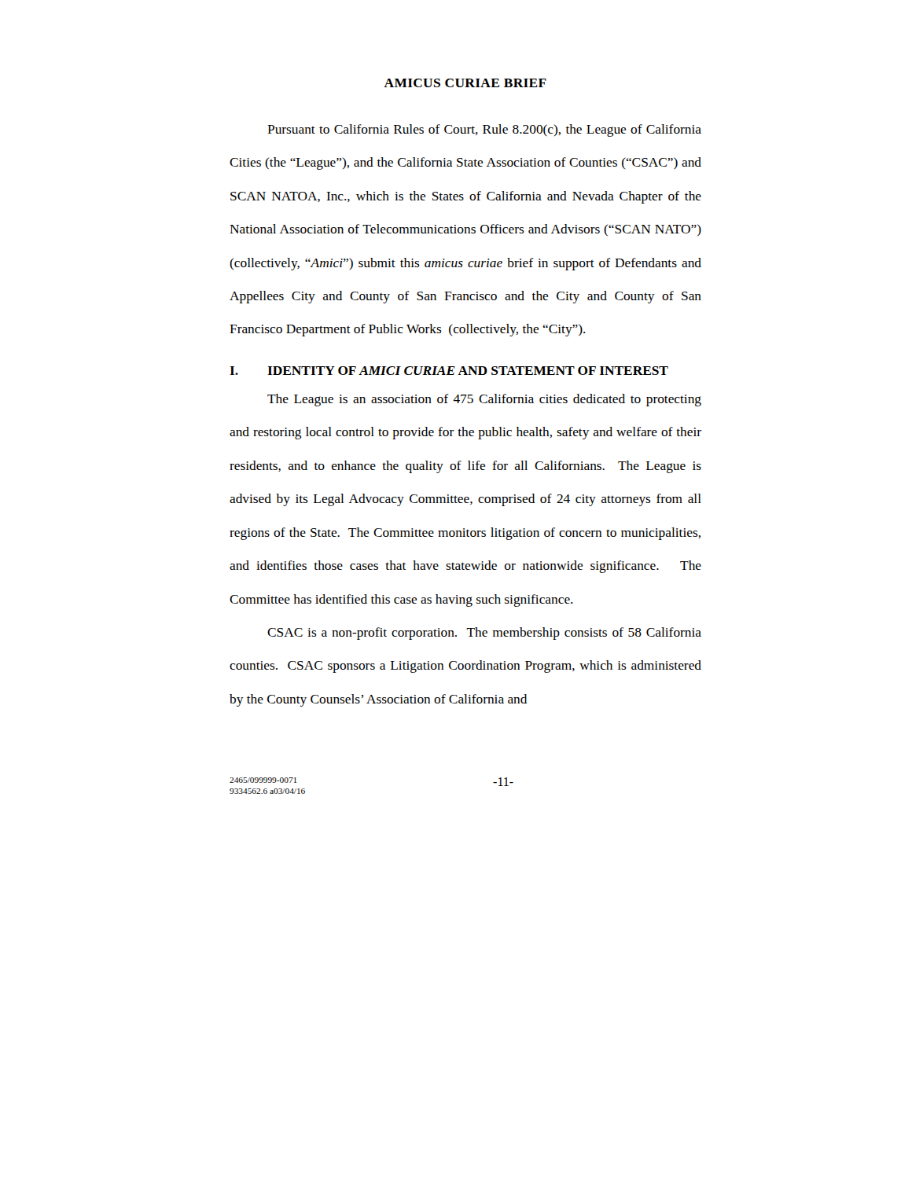AMICUS CURIAE BRIEF
Pursuant to California Rules of Court, Rule 8.200(c), the League of California Cities (the “League”), and the California State Association of Counties (“CSAC”) and SCAN NATOA, Inc., which is the States of California and Nevada Chapter of the National Association of Telecommunications Officers and Advisors (“SCAN NATO”) (collectively, “Amici”) submit this amicus curiae brief in support of Defendants and Appellees City and County of San Francisco and the City and County of San Francisco Department of Public Works (collectively, the “City”).
I. IDENTITY OF AMICI CURIAE AND STATEMENT OF INTEREST
The League is an association of 475 California cities dedicated to protecting and restoring local control to provide for the public health, safety and welfare of their residents, and to enhance the quality of life for all Californians. The League is advised by its Legal Advocacy Committee, comprised of 24 city attorneys from all regions of the State. The Committee monitors litigation of concern to municipalities, and identifies those cases that have statewide or nationwide significance. The Committee has identified this case as having such significance.
CSAC is a non-profit corporation. The membership consists of 58 California counties. CSAC sponsors a Litigation Coordination Program, which is administered by the County Counsels’ Association of California and
2465/099999-0071
9334562.6 a03/04/16
-11-